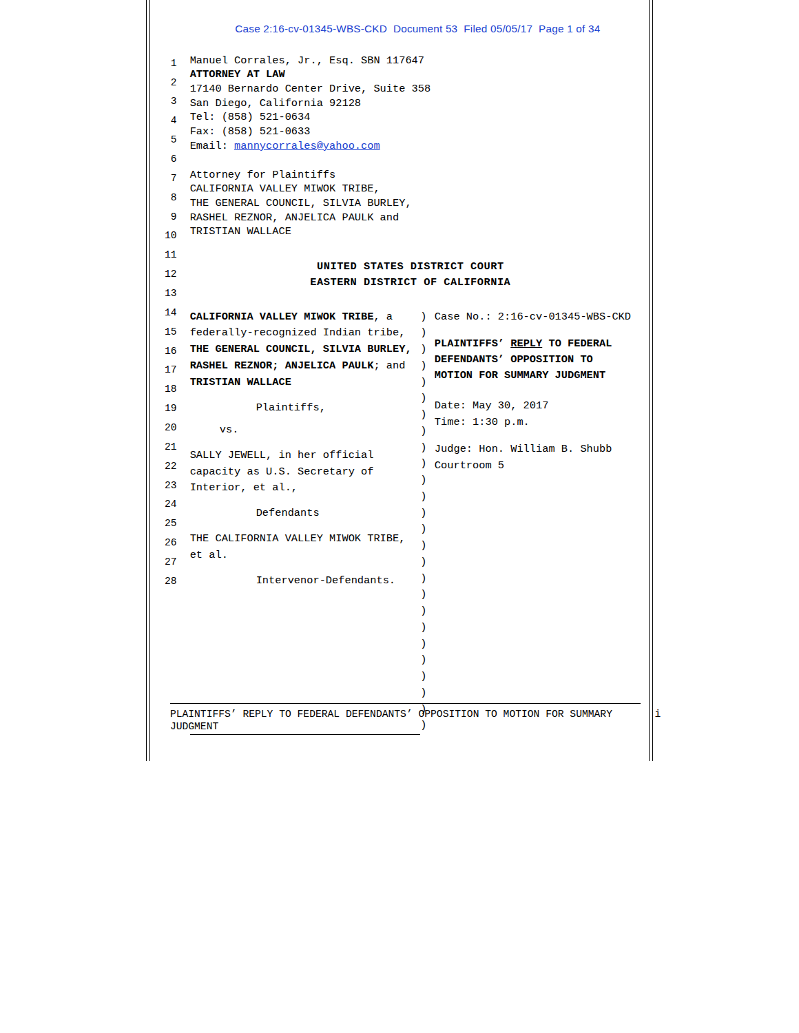Case 2:16-cv-01345-WBS-CKD Document 53 Filed 05/05/17 Page 1 of 34
1
2
3
4
5
6
7
8
9
10
11
12
13
14
15
16
17
18
19
20
21
22
23
24
25
26
27
28
Manuel Corrales, Jr., Esq. SBN 117647 ATTORNEY AT LAW 17140 Bernardo Center Drive, Suite 358 San Diego, California 92128 Tel: (858) 521-0634 Fax: (858) 521-0633 Email: mannycorrales@yahoo.com
Attorney for Plaintiffs CALIFORNIA VALLEY MIWOK TRIBE, THE GENERAL COUNCIL, SILVIA BURLEY, RASHEL REZNOR, ANJELICA PAULK and TRISTIAN WALLACE
UNITED STATES DISTRICT COURT
EASTERN DISTRICT OF CALIFORNIA
| CALIFORNIA VALLEY MIWOK TRIBE , a federally-recognized Indian tribe, THE GENERAL COUNCIL, SILVIA BURLEY, RASHEL REZNOR; ANJELICA PAULK ; and TRISTIAN WALLACE Plaintiffs, vs. SALLY JEWELL , in her official capacity as U.S. Secretary of Interior, et al., Defendants THE CALIFORNIA VALLEY MIWOK TRIBE , et al. Intervenor-Defendants. | ) ) ) ) ) ) ) ) ) ) ) ) ) ) ) ) ) ) ) ) ) ) ) ) ) ) | Case No.: 2:16-cv-01345-WBS-CKD PLAINTIFFS’ REPLY TO FEDERAL DEFENDANTS’ OPPOSITION TO MOTION FOR SUMMARY JUDGMENT Date: May 30, 2017 Time: 1:30 p.m. Judge: Hon. William B. Shubb Courtroom 5 |
i PLAINTIFFS’ REPLY TO FEDERAL DEFENDANTS’ OPPOSITION TO MOTION FOR SUMMARY JUDGMENT